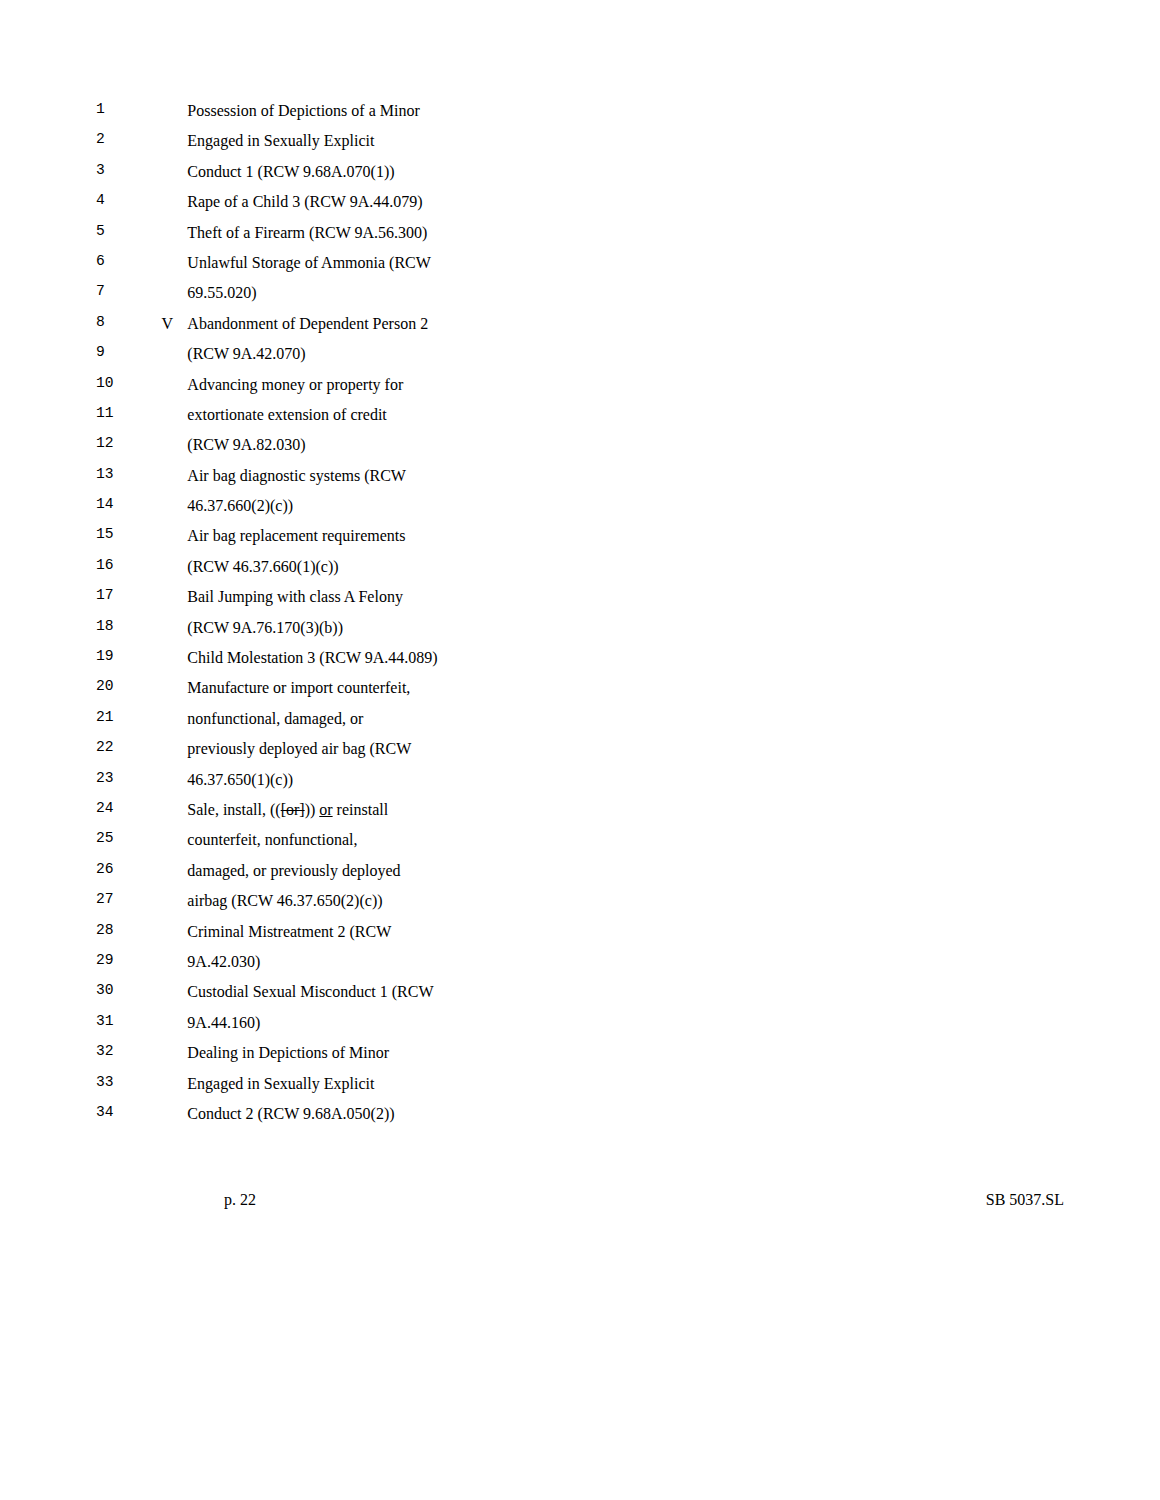| 1 | | Possession of Depictions of a Minor |
| 2 | | Engaged in Sexually Explicit |
| 3 | | Conduct 1 (RCW 9.68A.070(1)) |
| 4 | | Rape of a Child 3 (RCW 9A.44.079) |
| 5 | | Theft of a Firearm (RCW 9A.56.300) |
| 6 | | Unlawful Storage of Ammonia (RCW |
| 7 | | 69.55.020) |
| 8 | V | Abandonment of Dependent Person 2 |
| 9 | | (RCW 9A.42.070) |
| 10 | | Advancing money or property for |
| 11 | | extortionate extension of credit |
| 12 | | (RCW 9A.82.030) |
| 13 | | Air bag diagnostic systems (RCW |
| 14 | | 46.37.660(2)(c)) |
| 15 | | Air bag replacement requirements |
| 16 | | (RCW 46.37.660(1)(c)) |
| 17 | | Bail Jumping with class A Felony |
| 18 | | (RCW 9A.76.170(3)(b)) |
| 19 | | Child Molestation 3 (RCW 9A.44.089) |
| 20 | | Manufacture or import counterfeit, |
| 21 | | nonfunctional, damaged, or |
| 22 | | previously deployed air bag (RCW |
| 23 | | 46.37.650(1)(c)) |
| 24 | | Sale, install, (( [or] )) or reinstall |
| 25 | | counterfeit, nonfunctional, |
| 26 | | damaged, or previously deployed |
| 27 | | airbag (RCW 46.37.650(2)(c)) |
| 28 | | Criminal Mistreatment 2 (RCW |
| 29 | | 9A.42.030) |
| 30 | | Custodial Sexual Misconduct 1 (RCW |
| 31 | | 9A.44.160) |
| 32 | | Dealing in Depictions of Minor |
| 33 | | Engaged in Sexually Explicit |
| 34 | | Conduct 2 (RCW 9.68A.050(2)) |
p. 22 SB 5037.SL